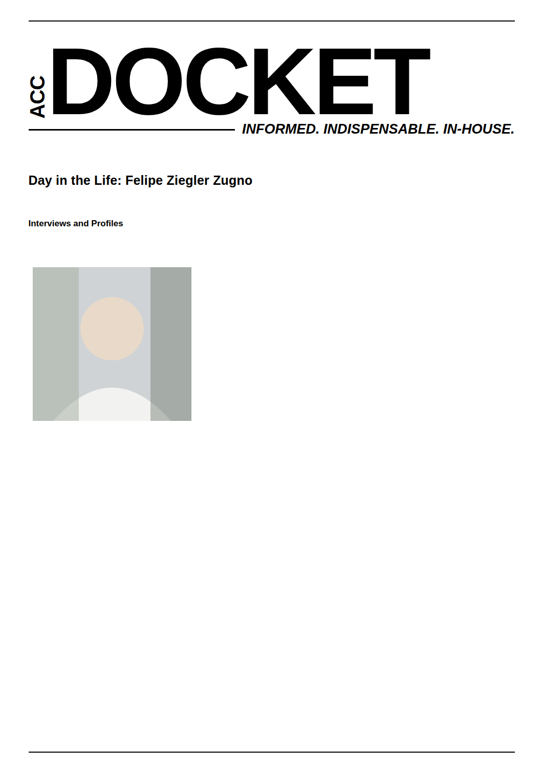ACC
DOCKET
INFORMED. INDISPENSABLE. IN-HOUSE.
Day in the Life: Felipe Ziegler Zugno
Interviews and Profiles